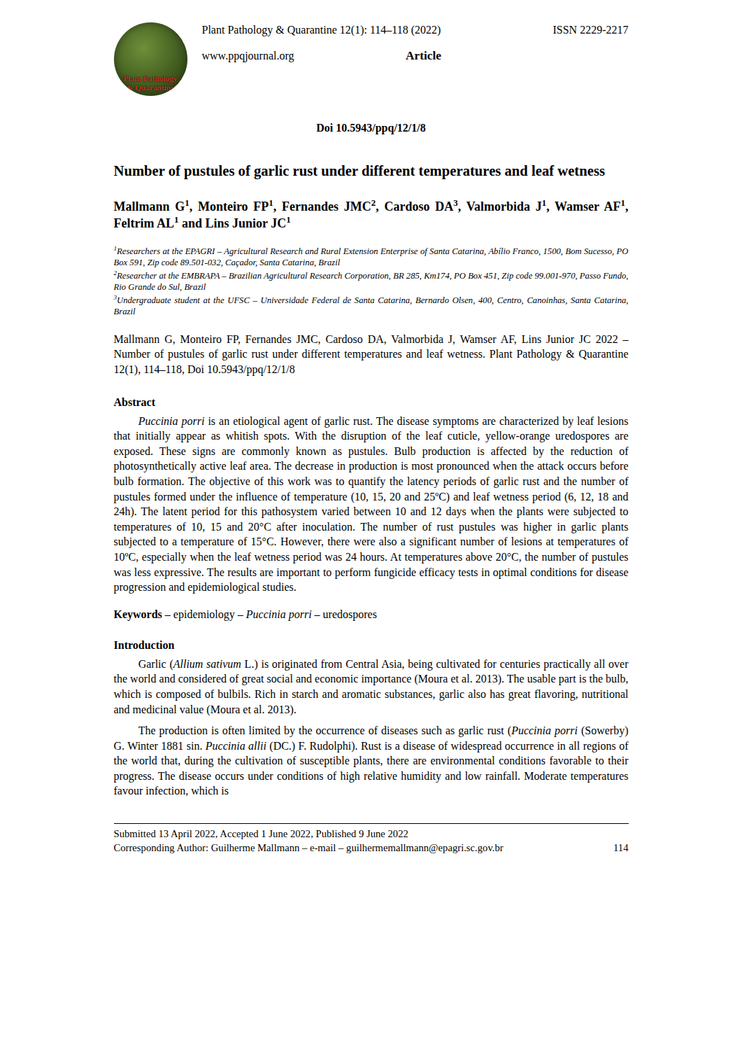Plant Pathology
& Quarantine
Plant Pathology & Quarantine 12(1): 114–118 (2022) ISSN 2229-2217
www.ppqjournal.org Article ISSN 2229-2217
Doi 10.5943/ppq/12/1/8
Number of pustules of garlic rust under different temperatures and leaf wetness
Mallmann G1, Monteiro FP1, Fernandes JMC2, Cardoso DA3, Valmorbida J1, Wamser AF1, Feltrim AL1 and Lins Junior JC1
1Researchers at the EPAGRI – Agricultural Research and Rural Extension Enterprise of Santa Catarina, Abílio Franco, 1500, Bom Sucesso, PO Box 591, Zip code 89.501-032, Caçador, Santa Catarina, Brazil
2Researcher at the EMBRAPA – Brazilian Agricultural Research Corporation, BR 285, Km174, PO Box 451, Zip code 99.001-970, Passo Fundo, Rio Grande do Sul, Brazil
3Undergraduate student at the UFSC – Universidade Federal de Santa Catarina, Bernardo Olsen, 400, Centro, Canoinhas, Santa Catarina, Brazil
Mallmann G, Monteiro FP, Fernandes JMC, Cardoso DA, Valmorbida J, Wamser AF, Lins Junior JC 2022 – Number of pustules of garlic rust under different temperatures and leaf wetness. Plant Pathology & Quarantine 12(1), 114–118, Doi 10.5943/ppq/12/1/8
Abstract
Puccinia porri is an etiological agent of garlic rust. The disease symptoms are characterized by leaf lesions that initially appear as whitish spots. With the disruption of the leaf cuticle, yellow-orange uredospores are exposed. These signs are commonly known as pustules. Bulb production is affected by the reduction of photosynthetically active leaf area. The decrease in production is most pronounced when the attack occurs before bulb formation. The objective of this work was to quantify the latency periods of garlic rust and the number of pustules formed under the influence of temperature (10, 15, 20 and 25ºC) and leaf wetness period (6, 12, 18 and 24h). The latent period for this pathosystem varied between 10 and 12 days when the plants were subjected to temperatures of 10, 15 and 20°C after inoculation. The number of rust pustules was higher in garlic plants subjected to a temperature of 15°C. However, there were also a significant number of lesions at temperatures of 10ºC, especially when the leaf wetness period was 24 hours. At temperatures above 20°C, the number of pustules was less expressive. The results are important to perform fungicide efficacy tests in optimal conditions for disease progression and epidemiological studies.
Keywords – epidemiology – Puccinia porri – uredospores
Introduction
Garlic (Allium sativum L.) is originated from Central Asia, being cultivated for centuries practically all over the world and considered of great social and economic importance (Moura et al. 2013). The usable part is the bulb, which is composed of bulbils. Rich in starch and aromatic substances, garlic also has great flavoring, nutritional and medicinal value (Moura et al. 2013).
The production is often limited by the occurrence of diseases such as garlic rust (Puccinia porri (Sowerby) G. Winter 1881 sin. Puccinia allii (DC.) F. Rudolphi). Rust is a disease of widespread occurrence in all regions of the world that, during the cultivation of susceptible plants, there are environmental conditions favorable to their progress. The disease occurs under conditions of high relative humidity and low rainfall. Moderate temperatures favour infection, which is
Submitted 13 April 2022, Accepted 1 June 2022, Published 9 June 2022
Corresponding Author: Guilherme Mallmann – e-mail – guilhermemallmann@epagri.sc.gov.br 114